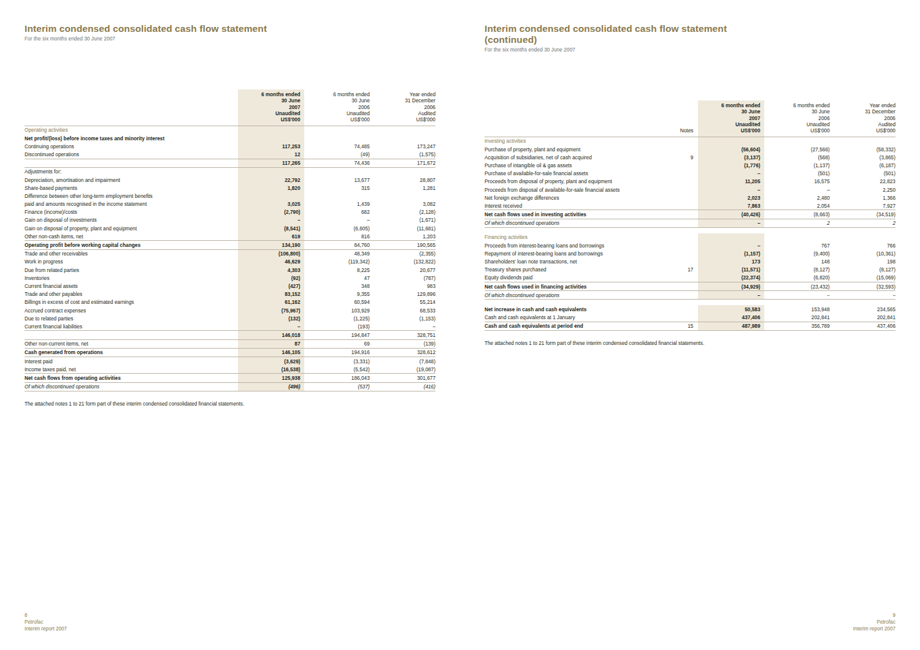Interim condensed consolidated cash flow statement
For the six months ended 30 June 2007
| | 6 months ended 30 June 2007 Unaudited US$'000 | 6 months ended 30 June 2006 Unaudited US$'000 | Year ended 31 December 2006 Audited US$'000 |
| --- | --- | --- | --- |
| Operating activities | | | |
| Net profit/(loss) before income taxes and minority interest | | | |
| Continuing operations | 117,253 | 74,485 | 173,247 |
| Discontinued operations | 12 | (49) | (1,575) |
| | 117,265 | 74,436 | 171,672 |
| Adjustments for: | | | |
| Depreciation, amortisation and impairment | 22,792 | 13,677 | 28,807 |
| Share-based payments | 1,820 | 315 | 1,281 |
| Difference between other long-term employment benefits | | | |
| paid and amounts recognised in the income statement | 3,025 | 1,439 | 3,082 |
| Finance (income)/costs | (2,790) | 682 | (2,128) |
| Gain on disposal of investments | – | – | (1,671) |
| Gain on disposal of property, plant and equipment | (8,541) | (6,605) | (11,681) |
| Other non-cash items, net | 619 | 816 | 1,203 |
| Operating profit before working capital changes | 134,190 | 84,760 | 190,565 |
| Trade and other receivables | (106,800) | 48,349 | (2,355) |
| Work in progress | 46,629 | (119,342) | (132,822) |
| Due from related parties | 4,303 | 8,225 | 20,677 |
| Inventories | (92) | 47 | (787) |
| Current financial assets | (427) | 348 | 983 |
| Trade and other payables | 83,152 | 9,355 | 129,896 |
| Billings in excess of cost and estimated earnings | 61,162 | 60,594 | 55,214 |
| Accrued contract expenses | (75,967) | 103,929 | 68,533 |
| Due to related parties | (132) | (1,225) | (1,153) |
| Current financial liabilities | – | (193) | – |
| | 146,018 | 194,847 | 328,751 |
| Other non-current items, net | 87 | 69 | (139) |
| Cash generated from operations | 146,105 | 194,916 | 328,612 |
| Interest paid | (3,629) | (3,331) | (7,848) |
| Income taxes paid, net | (16,538) | (5,542) | (19,087) |
| Net cash flows from operating activities | 125,938 | 186,043 | 301,677 |
| Of which discontinued operations | (496) | (537) | (416) |
The attached notes 1 to 21 form part of these interim condensed consolidated financial statements.
8
Petrofac
Interim report 2007
Interim condensed consolidated cash flow statement(continued)
For the six months ended 30 June 2007
| | Notes | 6 months ended 30 June 2007 Unaudited US$'000 | 6 months ended 30 June 2006 Unaudited US$'000 | Year ended 31 December 2006 Audited US$'000 |
| --- | --- | --- | --- | --- |
| Investing activities | | | | |
| Purchase of property, plant and equipment | | (56,604) | (27,566) | (58,332) |
| Acquisition of subsidiaries, net of cash acquired | 9 | (3,137) | (568) | (3,865) |
| Purchase of intangible oil & gas assets | | (1,776) | (1,137) | (6,187) |
| Purchase of available-for-sale financial assets | | – | (501) | (501) |
| Proceeds from disposal of property, plant and equipment | | 11,205 | 16,575 | 22,823 |
| Proceeds from disposal of available-for-sale financial assets | | – | – | 2,250 |
| Net foreign exchange differences | | 2,023 | 2,480 | 1,366 |
| Interest received | | 7,863 | 2,054 | 7,927 |
| Net cash flows used in investing activities | | (40,426) | (8,663) | (34,519) |
| Of which discontinued operations | | – | 2 | 2 |
| Financing activities | | | | |
| Proceeds from interest-bearing loans and borrowings | | – | 767 | 766 |
| Repayment of interest-bearing loans and borrowings | | (1,157) | (9,400) | (10,361) |
| Shareholders' loan note transactions, net | | 173 | 148 | 198 |
| Treasury shares purchased | 17 | (11,571) | (8,127) | (8,127) |
| Equity dividends paid | | (22,374) | (6,820) | (15,069) |
| Net cash flows used in financing activities | | (34,929) | (23,432) | (32,593) |
| Of which discontinued operations | | – | – | – |
| Net increase in cash and cash equivalents | | 50,583 | 153,948 | 234,565 |
| Cash and cash equivalents at 1 January | | 437,406 | 202,841 | 202,841 |
| Cash and cash equivalents at period end | 15 | 487,989 | 356,789 | 437,406 |
The attached notes 1 to 21 form part of these interim condensed consolidated financial statements.
9
Petrofac
Interim report 2007